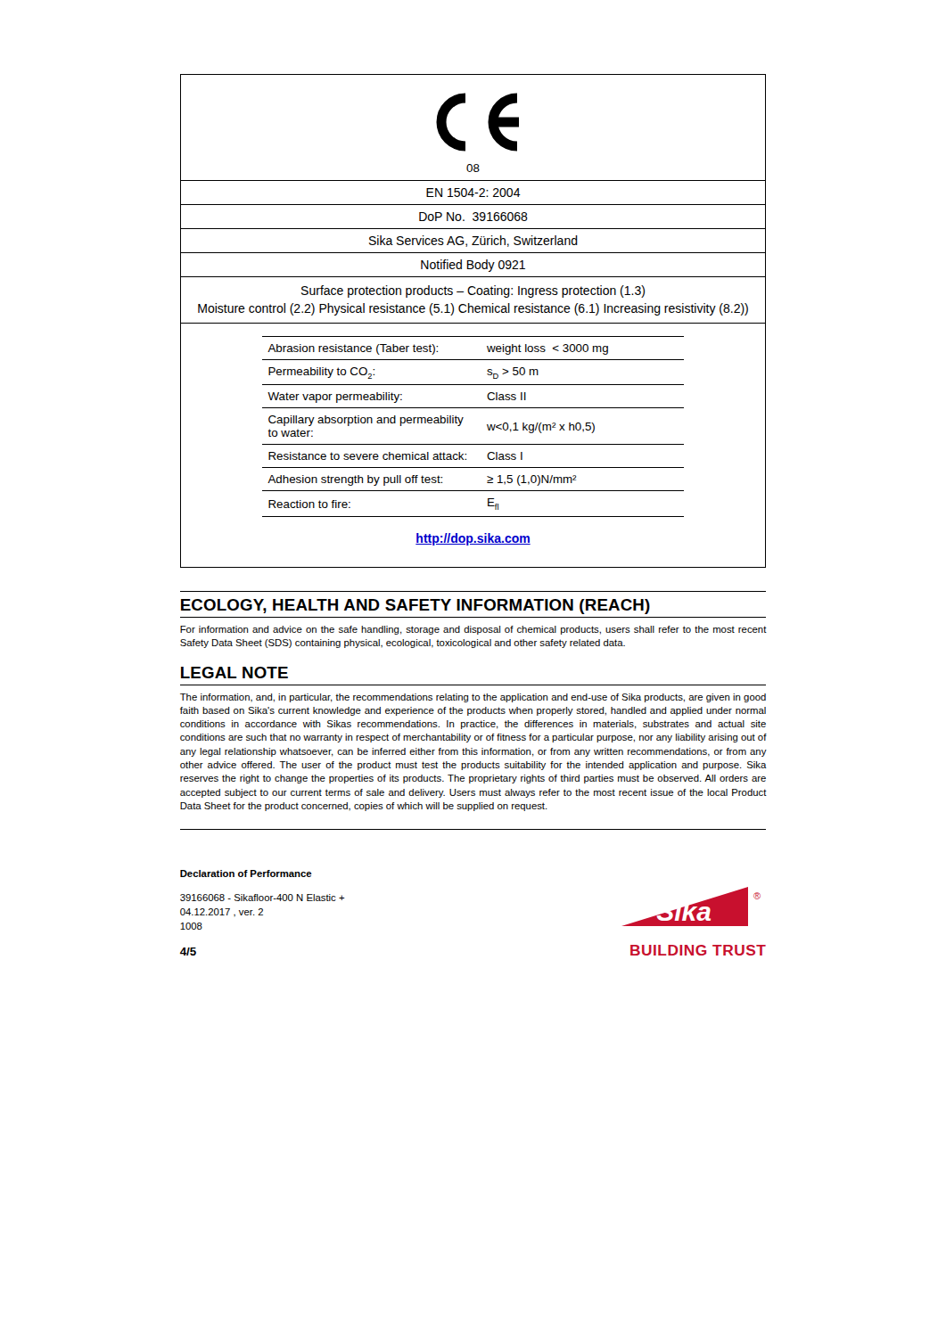08
EN 1504-2: 2004
DoP No. 39166068
Sika Services AG, Zürich, Switzerland
Notified Body 0921
Surface protection products – Coating: Ingress protection (1.3)
Moisture control (2.2) Physical resistance (5.1) Chemical resistance (6.1) Increasing resistivity (8.2))
| Abrasion resistance (Taber test): | weight loss < 3000 mg |
| Permeability to CO 2 : | s D > 50 m |
| Water vapor permeability: | Class II |
| Capillary absorption and permeability to water: | w<0,1 kg/(m² x h0,5) |
| Resistance to severe chemical attack: | Class I |
| Adhesion strength by pull off test: | ≥ 1,5 (1,0)N/mm² |
| Reaction to fire: | E fl |
http://dop.sika.com
ECOLOGY, HEALTH AND SAFETY INFORMATION (REACH)
For information and advice on the safe handling, storage and disposal of chemical products, users shall refer to the most recent Safety Data Sheet (SDS) containing physical, ecological, toxicological and other safety related data.
LEGAL NOTE
The information, and, in particular, the recommendations relating to the application and end-use of Sika products, are given in good faith based on Sika's current knowledge and experience of the products when properly stored, handled and applied under normal conditions in accordance with Sikas recommendations. In practice, the differences in materials, substrates and actual site conditions are such that no warranty in respect of merchantability or of fitness for a particular purpose, nor any liability arising out of any legal relationship whatsoever, can be inferred either from this information, or from any written recommendations, or from any other advice offered. The user of the product must test the products suitability for the intended application and purpose. Sika reserves the right to change the properties of its products. The proprietary rights of third parties must be observed. All orders are accepted subject to our current terms of sale and delivery. Users must always refer to the most recent issue of the local Product Data Sheet for the product concerned, copies of which will be supplied on request.
Declaration of Performance
39166068 - Sikafloor-400 N Elastic +
04.12.2017 , ver. 2
1008
4/5
Sika ®
BUILDING TRUST